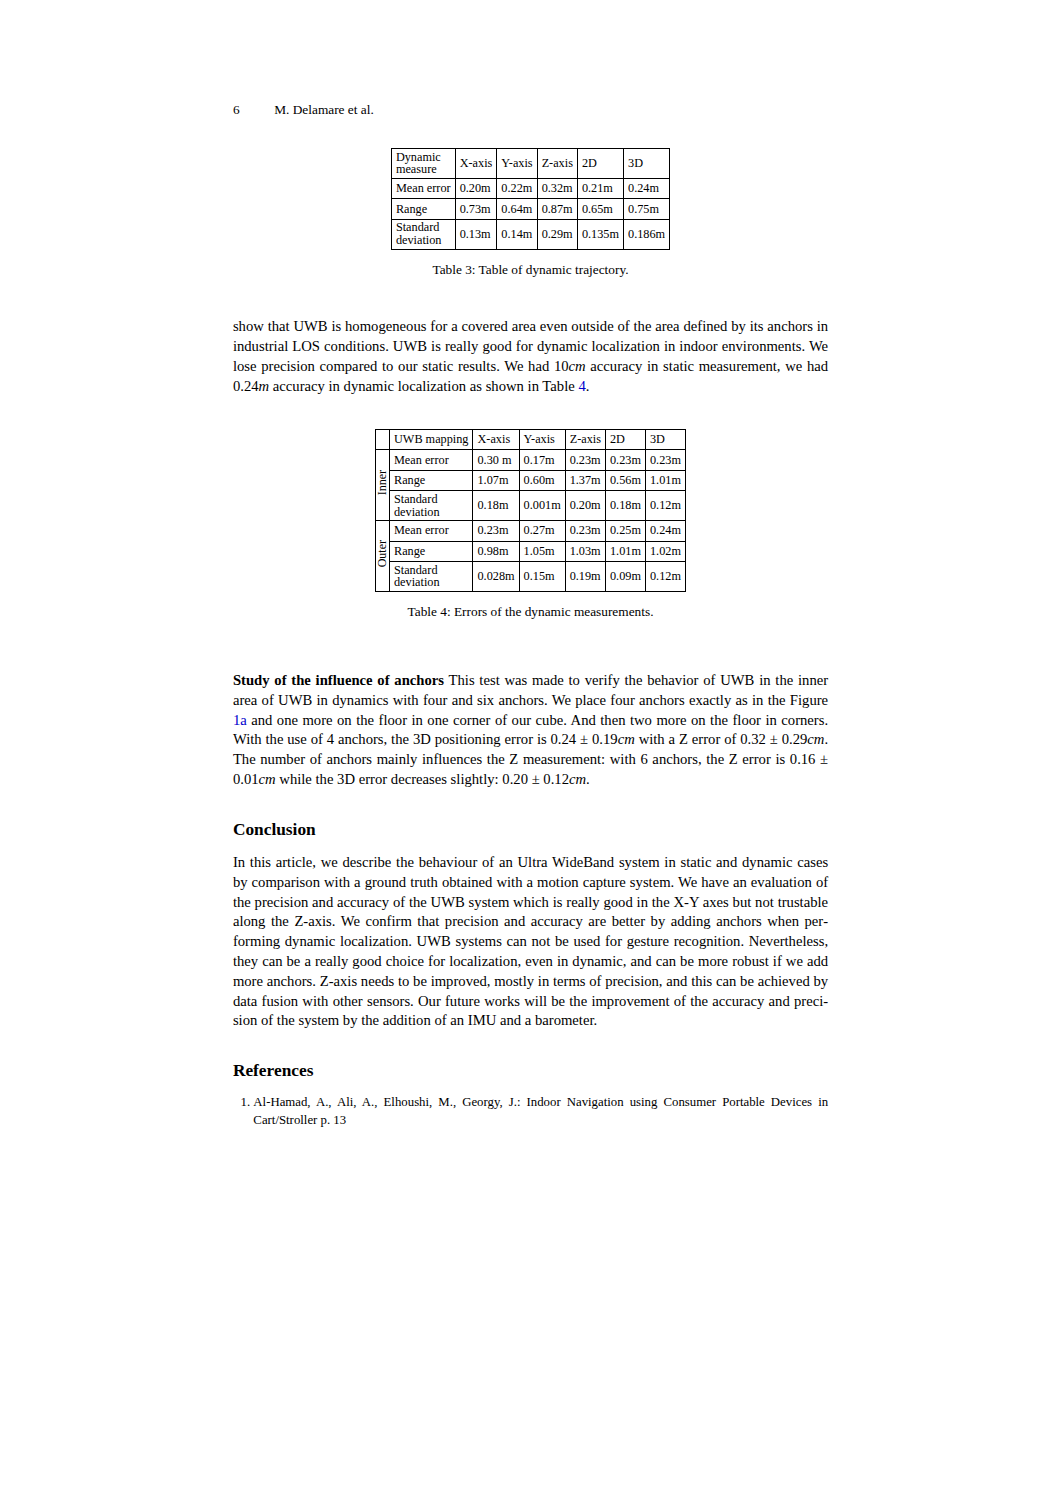6 M. Delamare et al.
| Dynamic measure | X-axis | Y-axis | Z-axis | 2D | 3D |
| Mean error | 0.20m | 0.22m | 0.32m | 0.21m | 0.24m |
| Range | 0.73m | 0.64m | 0.87m | 0.65m | 0.75m |
| Standard deviation | 0.13m | 0.14m | 0.29m | 0.135m | 0.186m |
Table 3: Table of dynamic trajectory.
show that UWB is homogeneous for a covered area even outside of the area defined by its anchors in industrial LOS conditions. UWB is really good for dynamic localization in indoor environments. We lose precision compared to our static results. We had 10cm accuracy in static measurement, we had 0.24m accuracy in dynamic localization as shown in Table 4.
| | UWB mapping | X-axis | Y-axis | Z-axis | 2D | 3D |
| Inner | Mean error | 0.30 m | 0.17m | 0.23m | 0.23m | 0.23m |
| Range | 1.07m | 0.60m | 1.37m | 0.56m | 1.01m |
| Standard deviation | 0.18m | 0.001m | 0.20m | 0.18m | 0.12m |
| Outer | Mean error | 0.23m | 0.27m | 0.23m | 0.25m | 0.24m |
| Range | 0.98m | 1.05m | 1.03m | 1.01m | 1.02m |
| Standard deviation | 0.028m | 0.15m | 0.19m | 0.09m | 0.12m |
Table 4: Errors of the dynamic measurements.
Study of the influence of anchors This test was made to verify the behavior of UWB in the inner area of UWB in dynamics with four and six anchors. We place four anchors exactly as in the Figure 1a and one more on the floor in one corner of our cube. And then two more on the floor in corners. With the use of 4 anchors, the 3D positioning error is 0.24 ± 0.19cm with a Z error of 0.32 ± 0.29cm. The number of anchors mainly influences the Z measurement: with 6 anchors, the Z error is 0.16 ± 0.01cm while the 3D error decreases slightly: 0.20 ± 0.12cm.
Conclusion
In this article, we describe the behaviour of an Ultra WideBand system in static and dynamic cases by comparison with a ground truth obtained with a motion capture system. We have an evaluation of the precision and accuracy of the UWB system which is really good in the X-Y axes but not trustable along the Z-axis. We confirm that precision and accuracy are better by adding anchors when performing dynamic localization. UWB systems can not be used for gesture recognition. Nevertheless, they can be a really good choice for localization, even in dynamic, and can be more robust if we add more anchors. Z-axis needs to be improved, mostly in terms of precision, and this can be achieved by data fusion with other sensors. Our future works will be the improvement of the accuracy and precision of the system by the addition of an IMU and a barometer.
References
Al-Hamad, A., Ali, A., Elhoushi, M., Georgy, J.: Indoor Navigation using Consumer Portable Devices in Cart/Stroller p. 13